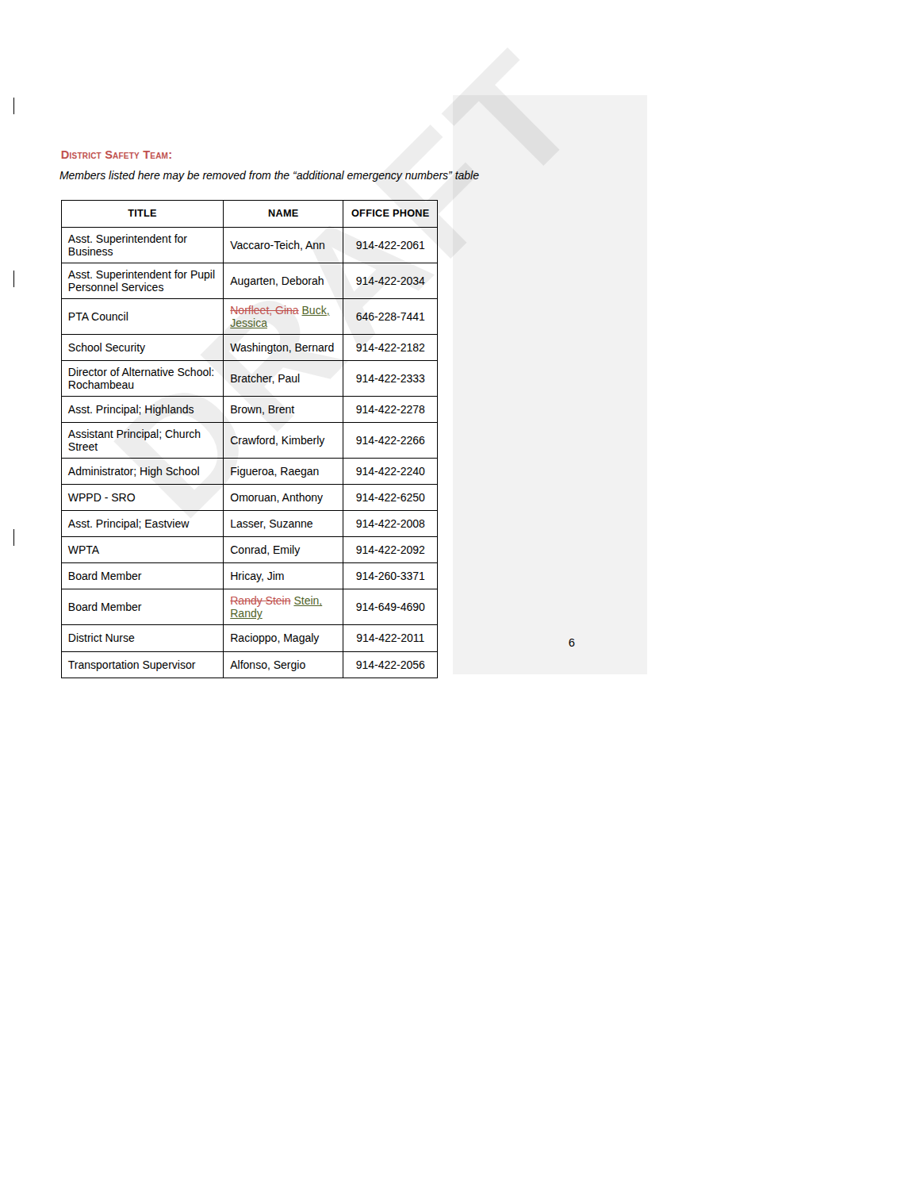DRAFT
District Safety Team:
Members listed here may be removed from the “additional emergency numbers” table
| TITLE | NAME | OFFICE PHONE |
| --- | --- | --- |
| Asst. Superintendent for Business | Vaccaro-Teich, Ann | 914-422-2061 |
| Asst. Superintendent for Pupil Personnel Services | Augarten, Deborah | 914-422-2034 |
| PTA Council | Norfleet, Gina Buck, Jessica | 646-228-7441 |
| School Security | Washington, Bernard | 914-422-2182 |
| Director of Alternative School: Rochambeau | Bratcher, Paul | 914-422-2333 |
| Asst. Principal; Highlands | Brown, Brent | 914-422-2278 |
| Assistant Principal; Church Street | Crawford, Kimberly | 914-422-2266 |
| Administrator; High School | Figueroa, Raegan | 914-422-2240 |
| WPPD - SRO | Omoruan, Anthony | 914-422-6250 |
| Asst. Principal; Eastview | Lasser, Suzanne | 914-422-2008 |
| WPTA | Conrad, Emily | 914-422-2092 |
| Board Member | Hricay, Jim | 914-260-3371 |
| Board Member | Randy Stein Stein, Randy | 914-649-4690 |
| District Nurse | Racioppo, Magaly | 914-422-2011 |
| Transportation Supervisor | Alfonso, Sergio | 914-422-2056 |
6